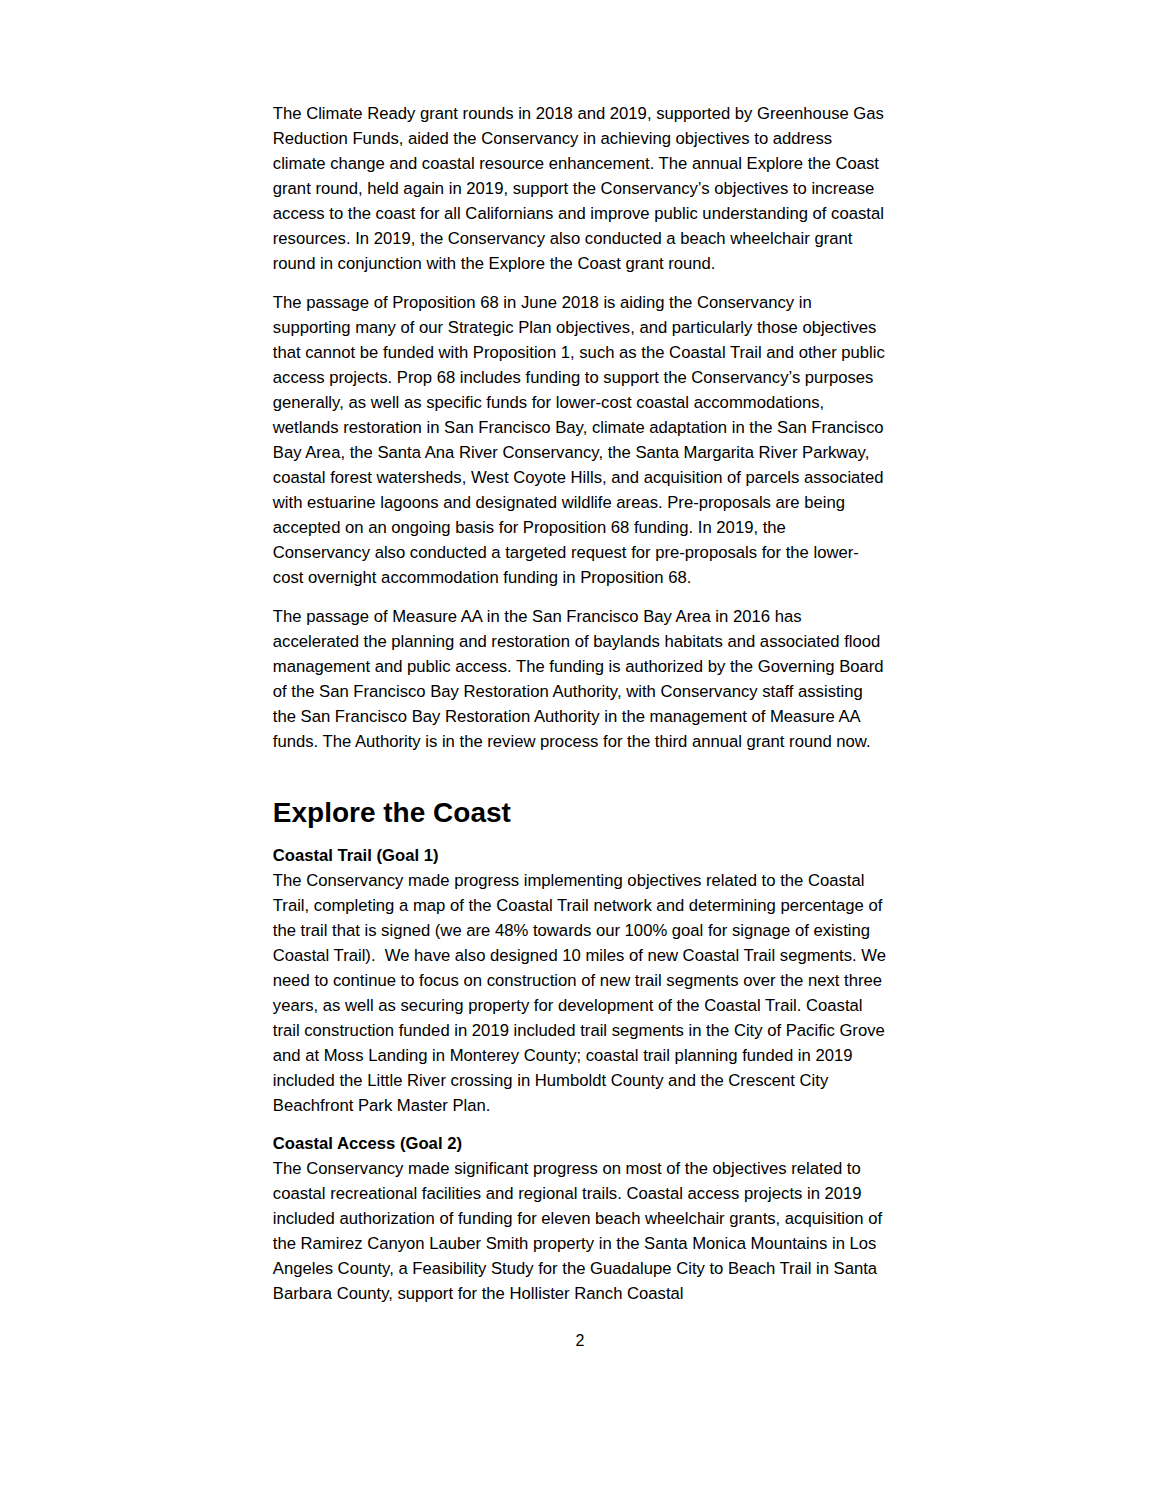The Climate Ready grant rounds in 2018 and 2019, supported by Greenhouse Gas Reduction Funds, aided the Conservancy in achieving objectives to address climate change and coastal resource enhancement. The annual Explore the Coast grant round, held again in 2019, support the Conservancy’s objectives to increase access to the coast for all Californians and improve public understanding of coastal resources. In 2019, the Conservancy also conducted a beach wheelchair grant round in conjunction with the Explore the Coast grant round.
The passage of Proposition 68 in June 2018 is aiding the Conservancy in supporting many of our Strategic Plan objectives, and particularly those objectives that cannot be funded with Proposition 1, such as the Coastal Trail and other public access projects. Prop 68 includes funding to support the Conservancy’s purposes generally, as well as specific funds for lower-cost coastal accommodations, wetlands restoration in San Francisco Bay, climate adaptation in the San Francisco Bay Area, the Santa Ana River Conservancy, the Santa Margarita River Parkway, coastal forest watersheds, West Coyote Hills, and acquisition of parcels associated with estuarine lagoons and designated wildlife areas. Pre-proposals are being accepted on an ongoing basis for Proposition 68 funding. In 2019, the Conservancy also conducted a targeted request for pre-proposals for the lower-cost overnight accommodation funding in Proposition 68.
The passage of Measure AA in the San Francisco Bay Area in 2016 has accelerated the planning and restoration of baylands habitats and associated flood management and public access. The funding is authorized by the Governing Board of the San Francisco Bay Restoration Authority, with Conservancy staff assisting the San Francisco Bay Restoration Authority in the management of Measure AA funds. The Authority is in the review process for the third annual grant round now.
Explore the Coast
Coastal Trail (Goal 1)
The Conservancy made progress implementing objectives related to the Coastal Trail, completing a map of the Coastal Trail network and determining percentage of the trail that is signed (we are 48% towards our 100% goal for signage of existing Coastal Trail). We have also designed 10 miles of new Coastal Trail segments. We need to continue to focus on construction of new trail segments over the next three years, as well as securing property for development of the Coastal Trail. Coastal trail construction funded in 2019 included trail segments in the City of Pacific Grove and at Moss Landing in Monterey County; coastal trail planning funded in 2019 included the Little River crossing in Humboldt County and the Crescent City Beachfront Park Master Plan.
Coastal Access (Goal 2)
The Conservancy made significant progress on most of the objectives related to coastal recreational facilities and regional trails. Coastal access projects in 2019 included authorization of funding for eleven beach wheelchair grants, acquisition of the Ramirez Canyon Lauber Smith property in the Santa Monica Mountains in Los Angeles County, a Feasibility Study for the Guadalupe City to Beach Trail in Santa Barbara County, support for the Hollister Ranch Coastal
2